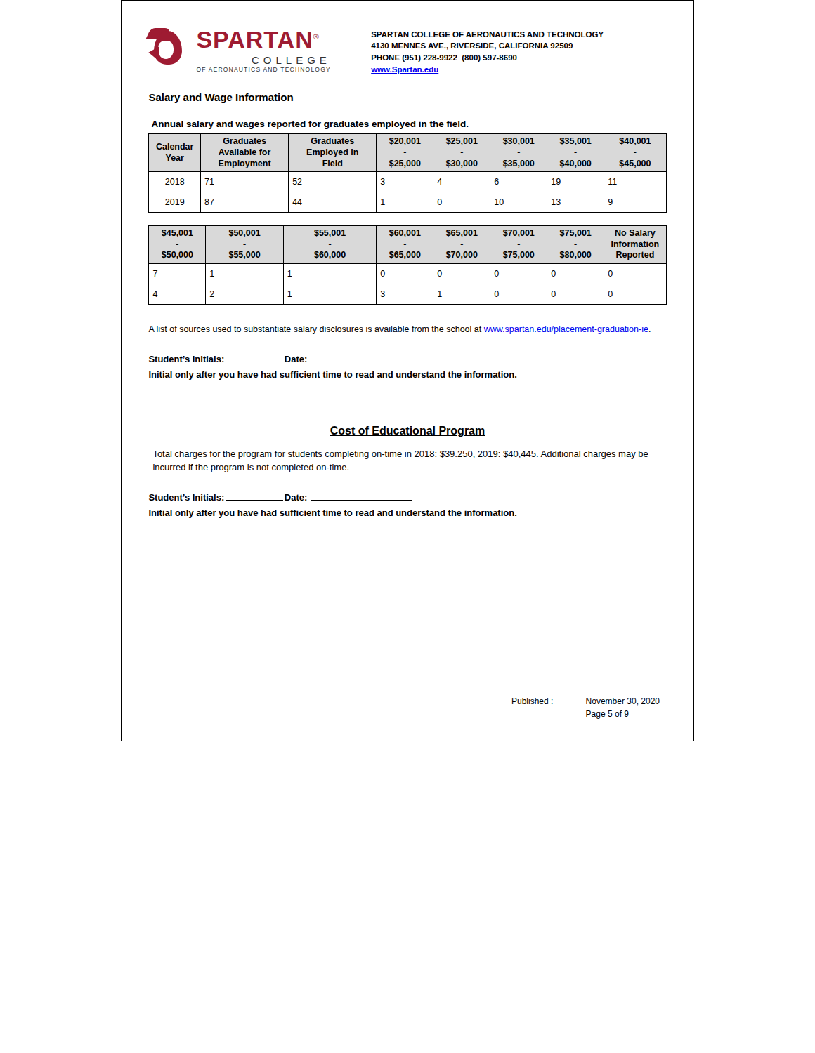SPARTAN®
COLLEGE
OF AERONAUTICS AND TECHNOLOGY
SPARTAN COLLEGE OF AERONAUTICS AND TECHNOLOGY
4130 MENNES AVE., RIVERSIDE, CALIFORNIA 92509
PHONE (951) 228-9922 (800) 597-8690
www.Spartan.edu
Salary and Wage Information
Annual salary and wages reported for graduates employed in the field.
| Calendar Year | Graduates Available for Employment | Graduates Employed in Field | $20,001 - $25,000 | $25,001 - $30,000 | $30,001 - $35,000 | $35,001 - $40,000 | $40,001 - $45,000 |
| --- | --- | --- | --- | --- | --- | --- | --- |
| 2018 | 71 | 52 | 3 | 4 | 6 | 19 | 11 |
| 2019 | 87 | 44 | 1 | 0 | 10 | 13 | 9 |
| $45,001 - $50,000 | $50,001 - $55,000 | $55,001 - $60,000 | $60,001 - $65,000 | $65,001 - $70,000 | $70,001 - $75,000 | $75,001 - $80,000 | No Salary Information Reported |
| --- | --- | --- | --- | --- | --- | --- | --- |
| 7 | 1 | 1 | 0 | 0 | 0 | 0 | 0 |
| 4 | 2 | 1 | 3 | 1 | 0 | 0 | 0 |
A list of sources used to substantiate salary disclosures is available from the school at www.spartan.edu/placement-graduation-ie.
Student’s Initials: Date:
Initial only after you have had sufficient time to read and understand the information.
Cost of Educational Program
Total charges for the program for students completing on-time in 2018: $39.250, 2019: $40,445. Additional charges may be incurred if the program is not completed on-time.
Student’s Initials: Date:
Initial only after you have had sufficient time to read and understand the information.
Published : November 30, 2020
Page 5 of 9